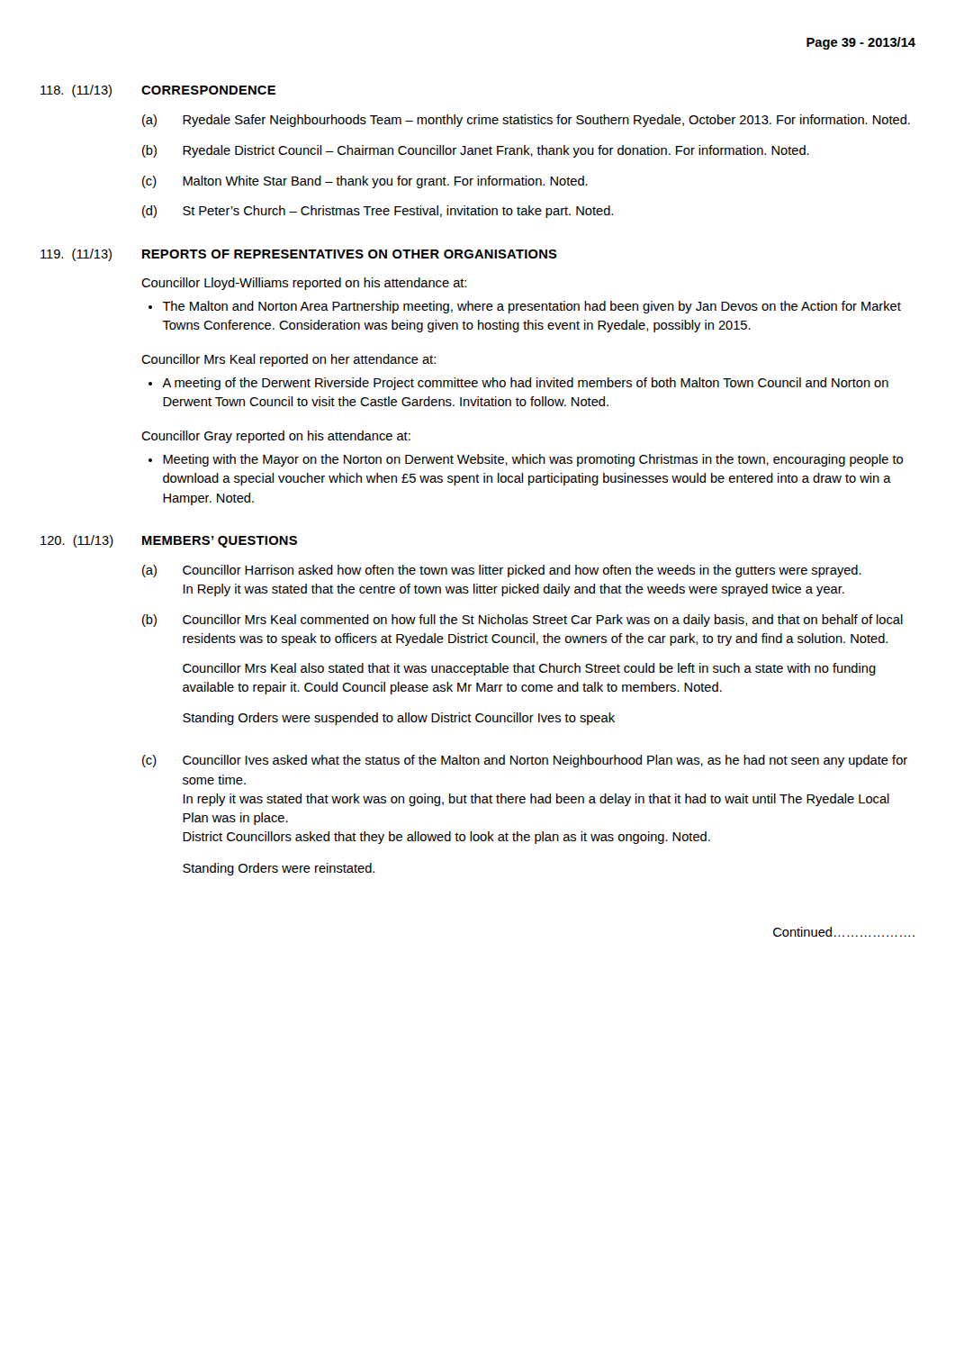Page 39 - 2013/14
118. (11/13)
CORRESPONDENCE
(a) Ryedale Safer Neighbourhoods Team – monthly crime statistics for Southern Ryedale, October 2013. For information. Noted.
(b) Ryedale District Council – Chairman Councillor Janet Frank, thank you for donation. For information. Noted.
(c) Malton White Star Band – thank you for grant. For information. Noted.
(d) St Peter’s Church – Christmas Tree Festival, invitation to take part. Noted.
119. (11/13)
REPORTS OF REPRESENTATIVES ON OTHER ORGANISATIONS
Councillor Lloyd-Williams reported on his attendance at:
The Malton and Norton Area Partnership meeting, where a presentation had been given by Jan Devos on the Action for Market Towns Conference. Consideration was being given to hosting this event in Ryedale, possibly in 2015.
Councillor Mrs Keal reported on her attendance at:
A meeting of the Derwent Riverside Project committee who had invited members of both Malton Town Council and Norton on Derwent Town Council to visit the Castle Gardens. Invitation to follow. Noted.
Councillor Gray reported on his attendance at:
Meeting with the Mayor on the Norton on Derwent Website, which was promoting Christmas in the town, encouraging people to download a special voucher which when £5 was spent in local participating businesses would be entered into a draw to win a Hamper. Noted.
120. (11/13)
MEMBERS’ QUESTIONS
(a) Councillor Harrison asked how often the town was litter picked and how often the weeds in the gutters were sprayed.
In Reply it was stated that the centre of town was litter picked daily and that the weeds were sprayed twice a year.
(b)
Councillor Mrs Keal commented on how full the St Nicholas Street Car Park was on a daily basis, and that on behalf of local residents was to speak to officers at Ryedale District Council, the owners of the car park, to try and find a solution. Noted.
Councillor Mrs Keal also stated that it was unacceptable that Church Street could be left in such a state with no funding available to repair it. Could Council please ask Mr Marr to come and talk to members. Noted.
Standing Orders were suspended to allow District Councillor Ives to speak
(c)
Councillor Ives asked what the status of the Malton and Norton Neighbourhood Plan was, as he had not seen any update for some time.
In reply it was stated that work was on going, but that there had been a delay in that it had to wait until The Ryedale Local Plan was in place.
District Councillors asked that they be allowed to look at the plan as it was ongoing. Noted.
Standing Orders were reinstated.
Continued……………….